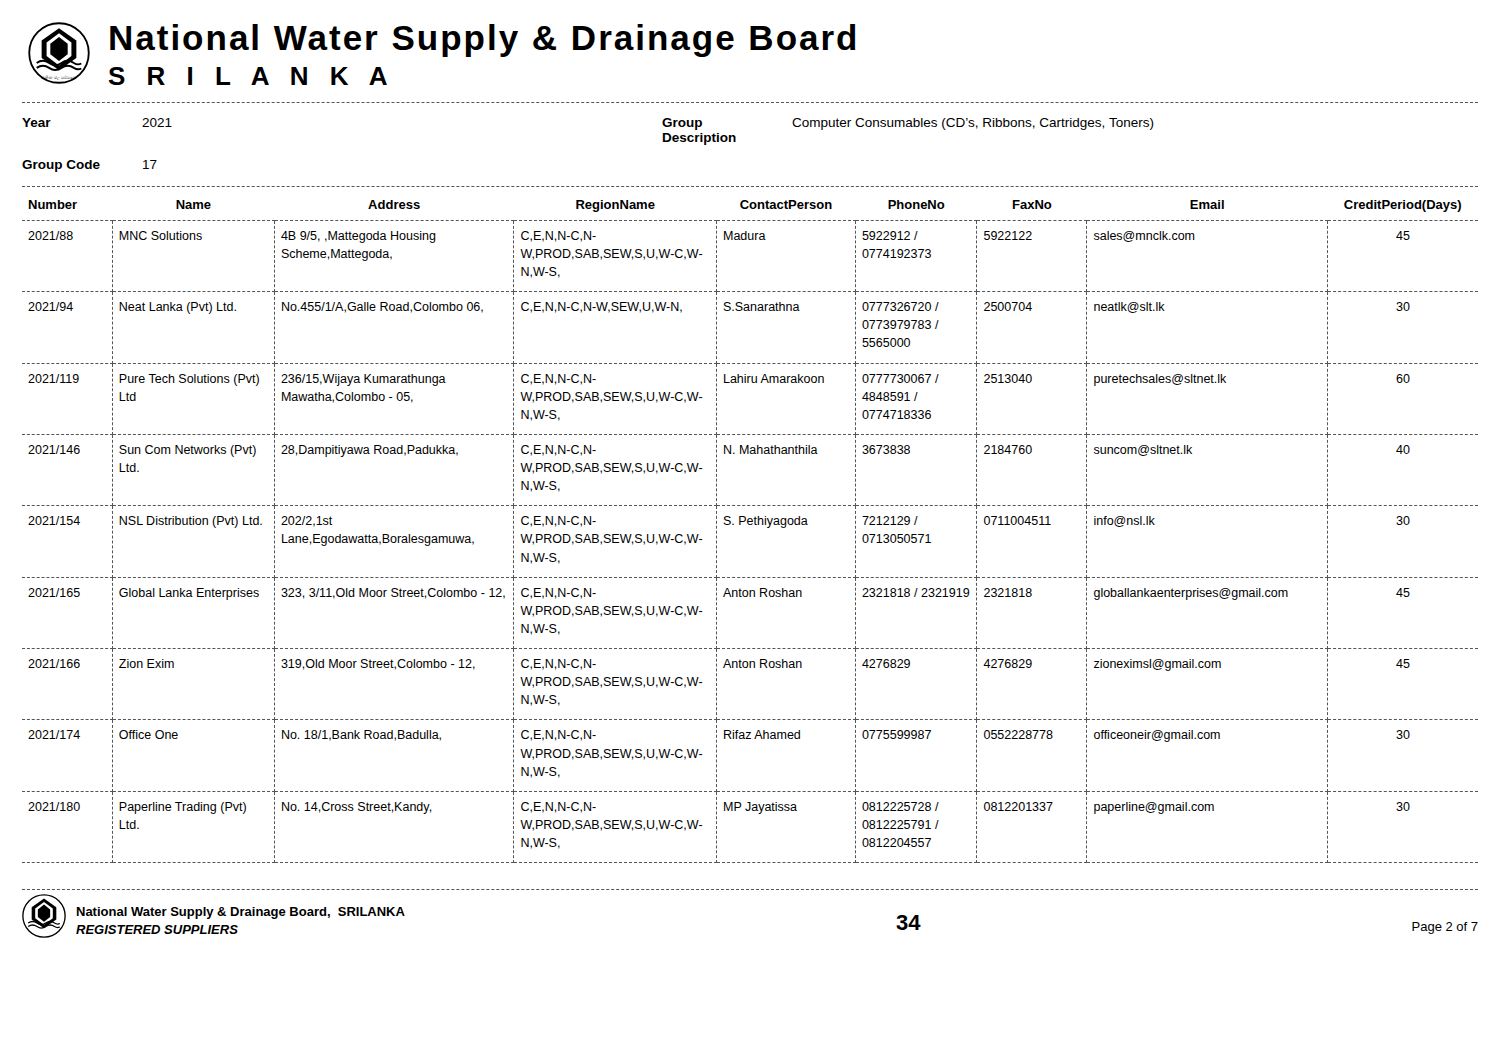ජාතික ජල සම්පාදන
National Water Supply & Drainage Board
S R I L A N K A
Year
2021
Group
Description
Computer Consumables (CD’s, Ribbons, Cartridges, Toners)
Group Code
17
| Number | Name | Address | RegionName | ContactPerson | PhoneNo | FaxNo | Email | CreditPeriod(Days) |
| --- | --- | --- | --- | --- | --- | --- | --- | --- |
| 2021/88 | MNC Solutions | 4B 9/5, ,Mattegoda Housing Scheme,Mattegoda, | C,E,N,N-C,N-W,PROD,SAB,SEW,S,U,W-C,W-N,W-S, | Madura | 5922912 / 0774192373 | 5922122 | sales@mnclk.com | 45 |
| 2021/94 | Neat Lanka (Pvt) Ltd. | No.455/1/A,Galle Road,Colombo 06, | C,E,N,N-C,N-W,SEW,U,W-N, | S.Sanarathna | 0777326720 / 0773979783 / 5565000 | 2500704 | neatlk@slt.lk | 30 |
| 2021/119 | Pure Tech Solutions (Pvt) Ltd | 236/15,Wijaya Kumarathunga Mawatha,Colombo - 05, | C,E,N,N-C,N-W,PROD,SAB,SEW,S,U,W-C,W-N,W-S, | Lahiru Amarakoon | 0777730067 / 4848591 / 0774718336 | 2513040 | puretechsales@sltnet.lk | 60 |
| 2021/146 | Sun Com Networks (Pvt) Ltd. | 28,Dampitiyawa Road,Padukka, | C,E,N,N-C,N-W,PROD,SAB,SEW,S,U,W-C,W-N,W-S, | N. Mahathanthila | 3673838 | 2184760 | suncom@sltnet.lk | 40 |
| 2021/154 | NSL Distribution (Pvt) Ltd. | 202/2,1st Lane,Egodawatta,Boralesgamuwa, | C,E,N,N-C,N-W,PROD,SAB,SEW,S,U,W-C,W-N,W-S, | S. Pethiyagoda | 7212129 / 0713050571 | 0711004511 | info@nsl.lk | 30 |
| 2021/165 | Global Lanka Enterprises | 323, 3/11,Old Moor Street,Colombo - 12, | C,E,N,N-C,N-W,PROD,SAB,SEW,S,U,W-C,W-N,W-S, | Anton Roshan | 2321818 / 2321919 | 2321818 | globallankaenterprises@gmail.com | 45 |
| 2021/166 | Zion Exim | 319,Old Moor Street,Colombo - 12, | C,E,N,N-C,N-W,PROD,SAB,SEW,S,U,W-C,W-N,W-S, | Anton Roshan | 4276829 | 4276829 | zioneximsl@gmail.com | 45 |
| 2021/174 | Office One | No. 18/1,Bank Road,Badulla, | C,E,N,N-C,N-W,PROD,SAB,SEW,S,U,W-C,W-N,W-S, | Rifaz Ahamed | 0775599987 | 0552228778 | officeoneir@gmail.com | 30 |
| 2021/180 | Paperline Trading (Pvt) Ltd. | No. 14,Cross Street,Kandy, | C,E,N,N-C,N-W,PROD,SAB,SEW,S,U,W-C,W-N,W-S, | MP Jayatissa | 0812225728 / 0812225791 / 0812204557 | 0812201337 | paperline@gmail.com | 30 |
National Water Supply & Drainage Board, SRILANKA
REGISTERED SUPPLIERS
34
Page 2 of 7